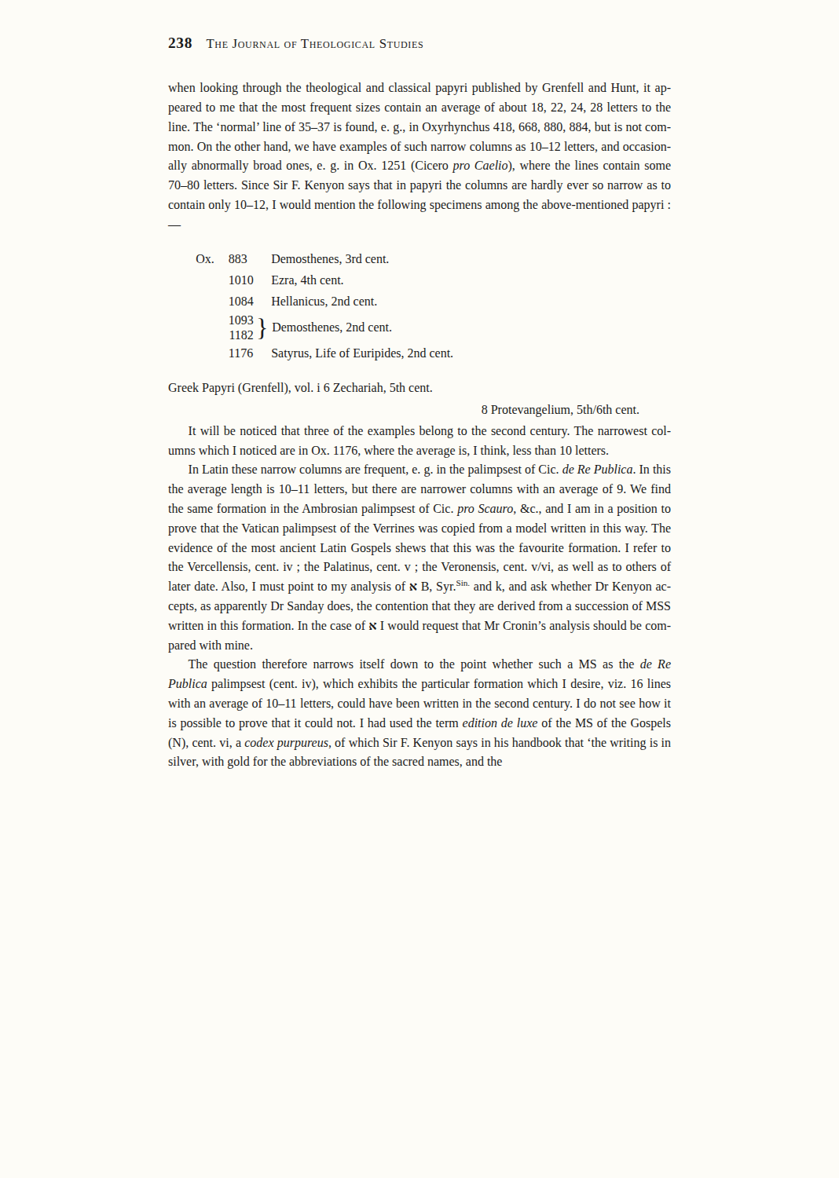238 The Journal of Theological Studies
when looking through the theological and classical papyri published by Grenfell and Hunt, it appeared to me that the most frequent sizes contain an average of about 18, 22, 24, 28 letters to the line. The ‘normal’ line of 35–37 is found, e. g., in Oxyrhynchus 418, 668, 880, 884, but is not common. On the other hand, we have examples of such narrow columns as 10–12 letters, and occasionally abnormally broad ones, e. g. in Ox. 1251 (Cicero pro Caelio), where the lines contain some 70–80 letters. Since Sir F. Kenyon says that in papyri the columns are hardly ever so narrow as to contain only 10–12, I would mention the following specimens among the above-mentioned papyri :—
Ox. 883 Demosthenes, 3rd cent.
1010 Ezra, 4th cent.
1084 Hellanicus, 2nd cent.
1093
1182}Demosthenes, 2nd cent.
1176 Satyrus, Life of Euripides, 2nd cent.
Greek Papyri (Grenfell), vol. i 6 Zechariah, 5th cent.
8 Protevangelium, 5th/6th cent.
It will be noticed that three of the examples belong to the second century. The narrowest columns which I noticed are in Ox. 1176, where the average is, I think, less than 10 letters.
In Latin these narrow columns are frequent, e. g. in the palimpsest of Cic. de Re Publica. In this the average length is 10–11 letters, but there are narrower columns with an average of 9. We find the same formation in the Ambrosian palimpsest of Cic. pro Scauro, &c., and I am in a position to prove that the Vatican palimpsest of the Verrines was copied from a model written in this way. The evidence of the most ancient Latin Gospels shews that this was the favourite formation. I refer to the Vercellensis, cent. iv ; the Palatinus, cent. v ; the Veronensis, cent. v/vi, as well as to others of later date. Also, I must point to my analysis of א B, Syr.Sin. and k, and ask whether Dr Kenyon accepts, as apparently Dr Sanday does, the contention that they are derived from a succession of MSS written in this formation. In the case of א I would request that Mr Cronin’s analysis should be compared with mine.
The question therefore narrows itself down to the point whether such a MS as the de Re Publica palimpsest (cent. iv), which exhibits the particular formation which I desire, viz. 16 lines with an average of 10–11 letters, could have been written in the second century. I do not see how it is possible to prove that it could not. I had used the term edition de luxe of the MS of the Gospels (N), cent. vi, a codex purpureus, of which Sir F. Kenyon says in his handbook that ‘the writing is in silver, with gold for the abbreviations of the sacred names, and the